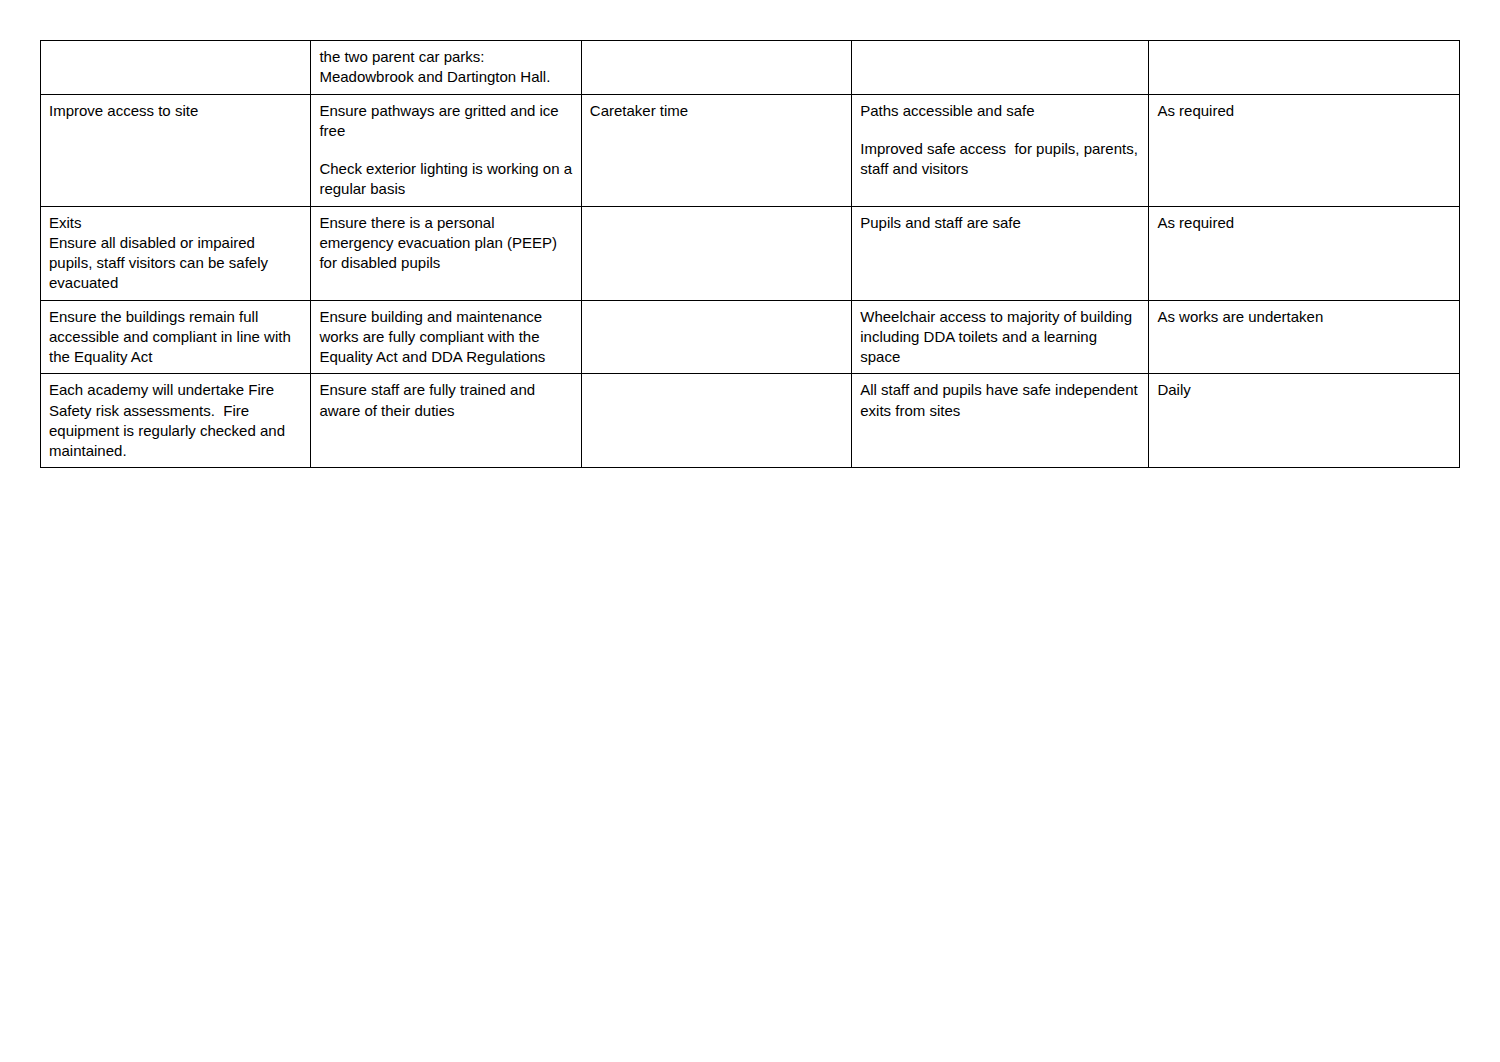| | the two parent car parks: Meadowbrook and Dartington Hall. | | | |
| Improve access to site | Ensure pathways are gritted and ice free Check exterior lighting is working on a regular basis | Caretaker time | Paths accessible and safe Improved safe access for pupils, parents, staff and visitors | As required |
| Exits Ensure all disabled or impaired pupils, staff visitors can be safely evacuated | Ensure there is a personal emergency evacuation plan (PEEP) for disabled pupils | | Pupils and staff are safe | As required |
| Ensure the buildings remain full accessible and compliant in line with the Equality Act | Ensure building and maintenance works are fully compliant with the Equality Act and DDA Regulations | | Wheelchair access to majority of building including DDA toilets and a learning space | As works are undertaken |
| Each academy will undertake Fire Safety risk assessments. Fire equipment is regularly checked and maintained. | Ensure staff are fully trained and aware of their duties | | All staff and pupils have safe independent exits from sites | Daily |